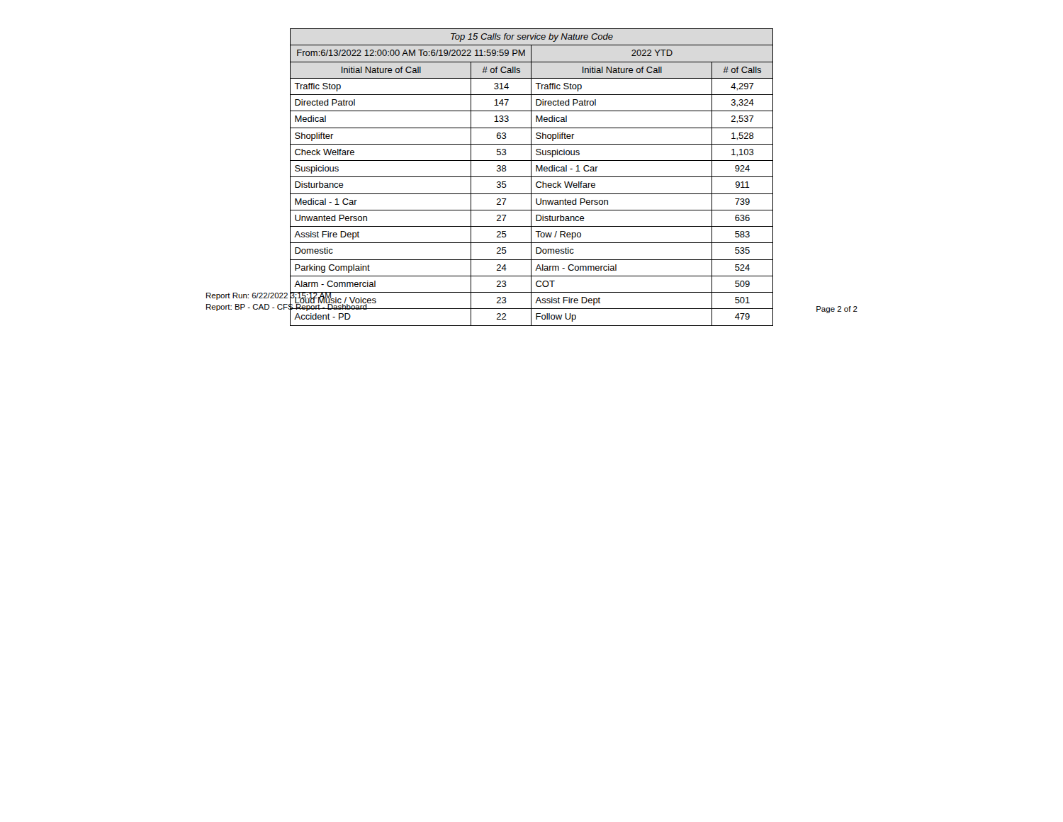| Top 15 Calls for service by Nature Code |
| From:6/13/2022 12:00:00 AM To:6/19/2022 11:59:59 PM | 2022 YTD |
| Initial Nature of Call | # of Calls | Initial Nature of Call | # of Calls |
| Traffic Stop | 314 | Traffic Stop | 4,297 |
| Directed Patrol | 147 | Directed Patrol | 3,324 |
| Medical | 133 | Medical | 2,537 |
| Shoplifter | 63 | Shoplifter | 1,528 |
| Check Welfare | 53 | Suspicious | 1,103 |
| Suspicious | 38 | Medical - 1 Car | 924 |
| Disturbance | 35 | Check Welfare | 911 |
| Medical - 1 Car | 27 | Unwanted Person | 739 |
| Unwanted Person | 27 | Disturbance | 636 |
| Assist Fire Dept | 25 | Tow / Repo | 583 |
| Domestic | 25 | Domestic | 535 |
| Parking Complaint | 24 | Alarm - Commercial | 524 |
| Alarm - Commercial | 23 | COT | 509 |
| Loud Music / Voices | 23 | Assist Fire Dept | 501 |
| Accident - PD | 22 | Follow Up | 479 |
Report Run: 6/22/2022 3:15:12 AM
Report: BP - CAD - CFS Report - Dashboard
Page 2 of 2